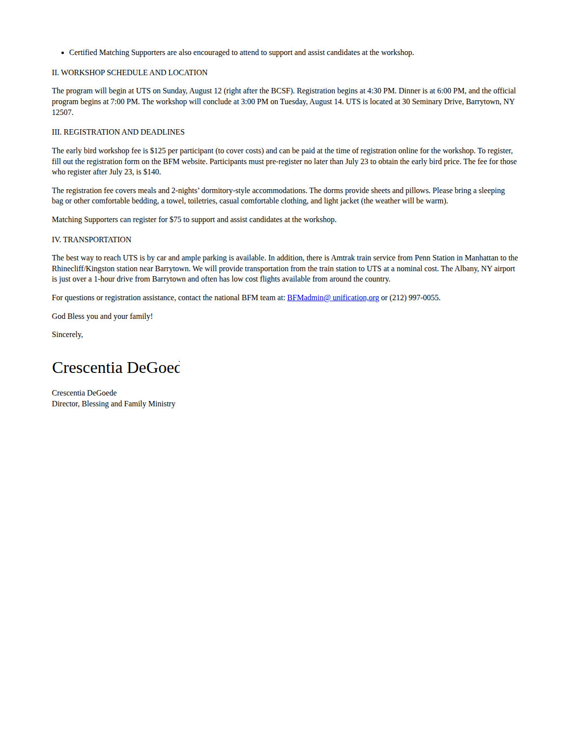Certified Matching Supporters are also encouraged to attend to support and assist candidates at the workshop.
II. WORKSHOP SCHEDULE AND LOCATION
The program will begin at UTS on Sunday, August 12 (right after the BCSF). Registration begins at 4:30 PM. Dinner is at 6:00 PM, and the official program begins at 7:00 PM. The workshop will conclude at 3:00 PM on Tuesday, August 14. UTS is located at 30 Seminary Drive, Barrytown, NY 12507.
III. REGISTRATION AND DEADLINES
The early bird workshop fee is $125 per participant (to cover costs) and can be paid at the time of registration online for the workshop. To register, fill out the registration form on the BFM website. Participants must pre-register no later than July 23 to obtain the early bird price. The fee for those who register after July 23, is $140.
The registration fee covers meals and 2-nights’ dormitory-style accommodations. The dorms provide sheets and pillows. Please bring a sleeping bag or other comfortable bedding, a towel, toiletries, casual comfortable clothing, and light jacket (the weather will be warm).
Matching Supporters can register for $75 to support and assist candidates at the workshop.
IV. TRANSPORTATION
The best way to reach UTS is by car and ample parking is available. In addition, there is Amtrak train service from Penn Station in Manhattan to the Rhinecliff/Kingston station near Barrytown. We will provide transportation from the train station to UTS at a nominal cost. The Albany, NY airport is just over a 1-hour drive from Barrytown and often has low cost flights available from around the country.
For questions or registration assistance, contact the national BFM team at: BFMadmin@ unification,org or (212) 997-0055.
God Bless you and your family!
Sincerely,
Crescentia DeGoede
Director, Blessing and Family Ministry